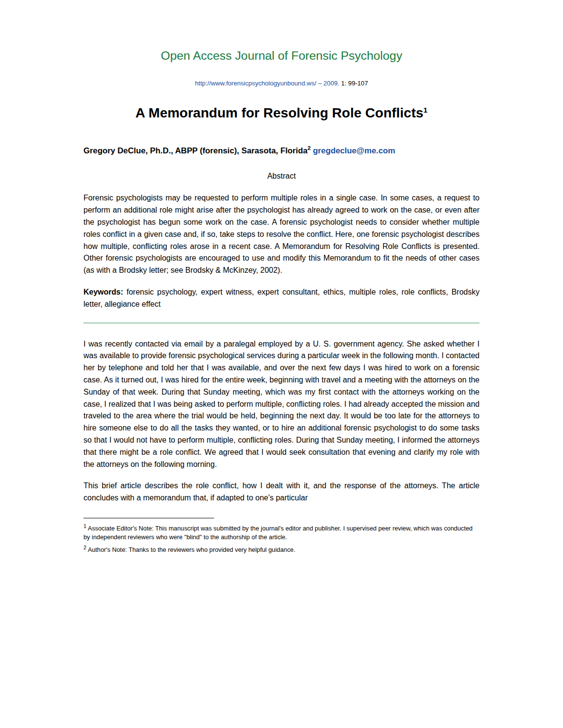Open Access Journal of Forensic Psychology
http://www.forensicpsychologyunbound.ws/ – 2009. 1: 99-107
A Memorandum for Resolving Role Conflicts1
Gregory DeClue, Ph.D., ABPP (forensic), Sarasota, Florida2 gregdeclue@me.com
Abstract
Forensic psychologists may be requested to perform multiple roles in a single case. In some cases, a request to perform an additional role might arise after the psychologist has already agreed to work on the case, or even after the psychologist has begun some work on the case. A forensic psychologist needs to consider whether multiple roles conflict in a given case and, if so, take steps to resolve the conflict. Here, one forensic psychologist describes how multiple, conflicting roles arose in a recent case. A Memorandum for Resolving Role Conflicts is presented. Other forensic psychologists are encouraged to use and modify this Memorandum to fit the needs of other cases (as with a Brodsky letter; see Brodsky & McKinzey, 2002).
Keywords: forensic psychology, expert witness, expert consultant, ethics, multiple roles, role conflicts, Brodsky letter, allegiance effect
I was recently contacted via email by a paralegal employed by a U. S. government agency. She asked whether I was available to provide forensic psychological services during a particular week in the following month. I contacted her by telephone and told her that I was available, and over the next few days I was hired to work on a forensic case. As it turned out, I was hired for the entire week, beginning with travel and a meeting with the attorneys on the Sunday of that week. During that Sunday meeting, which was my first contact with the attorneys working on the case, I realized that I was being asked to perform multiple, conflicting roles. I had already accepted the mission and traveled to the area where the trial would be held, beginning the next day. It would be too late for the attorneys to hire someone else to do all the tasks they wanted, or to hire an additional forensic psychologist to do some tasks so that I would not have to perform multiple, conflicting roles. During that Sunday meeting, I informed the attorneys that there might be a role conflict. We agreed that I would seek consultation that evening and clarify my role with the attorneys on the following morning.
This brief article describes the role conflict, how I dealt with it, and the response of the attorneys. The article concludes with a memorandum that, if adapted to one's particular
1 Associate Editor's Note: This manuscript was submitted by the journal's editor and publisher. I supervised peer review, which was conducted by independent reviewers who were "blind" to the authorship of the article.
2 Author's Note: Thanks to the reviewers who provided very helpful guidance.